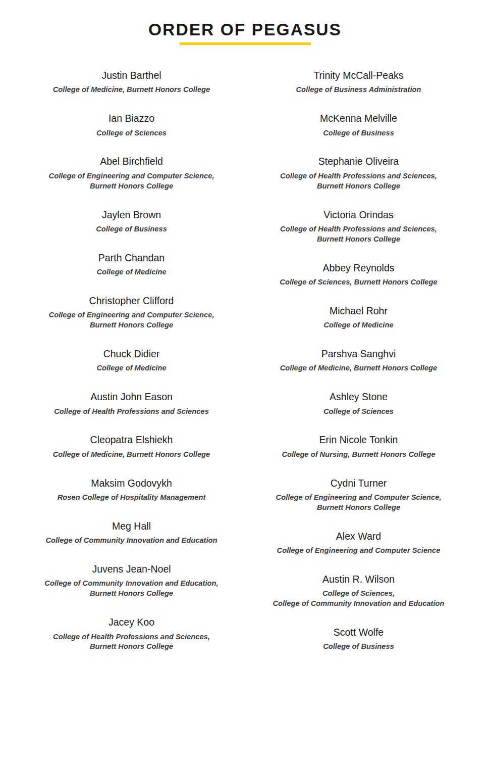Order of Pegasus
Justin Barthel
College of Medicine, Burnett Honors College
Ian Biazzo
College of Sciences
Abel Birchfield
College of Engineering and Computer Science,
Burnett Honors College
Jaylen Brown
College of Business
Parth Chandan
College of Medicine
Christopher Clifford
College of Engineering and Computer Science,
Burnett Honors College
Chuck Didier
College of Medicine
Austin John Eason
College of Health Professions and Sciences
Cleopatra Elshiekh
College of Medicine, Burnett Honors College
Maksim Godovykh
Rosen College of Hospitality Management
Meg Hall
College of Community Innovation and Education
Juvens Jean-Noel
College of Community Innovation and Education,
Burnett Honors College
Jacey Koo
College of Health Professions and Sciences,
Burnett Honors College
Trinity McCall-Peaks
College of Business Administration
McKenna Melville
College of Business
Stephanie Oliveira
College of Health Professions and Sciences,
Burnett Honors College
Victoria Orindas
College of Health Professions and Sciences,
Burnett Honors College
Abbey Reynolds
College of Sciences, Burnett Honors College
Michael Rohr
College of Medicine
Parshva Sanghvi
College of Medicine, Burnett Honors College
Ashley Stone
College of Sciences
Erin Nicole Tonkin
College of Nursing, Burnett Honors College
Cydni Turner
College of Engineering and Computer Science,
Burnett Honors College
Alex Ward
College of Engineering and Computer Science
Austin R. Wilson
College of Sciences,
College of Community Innovation and Education
Scott Wolfe
College of Business